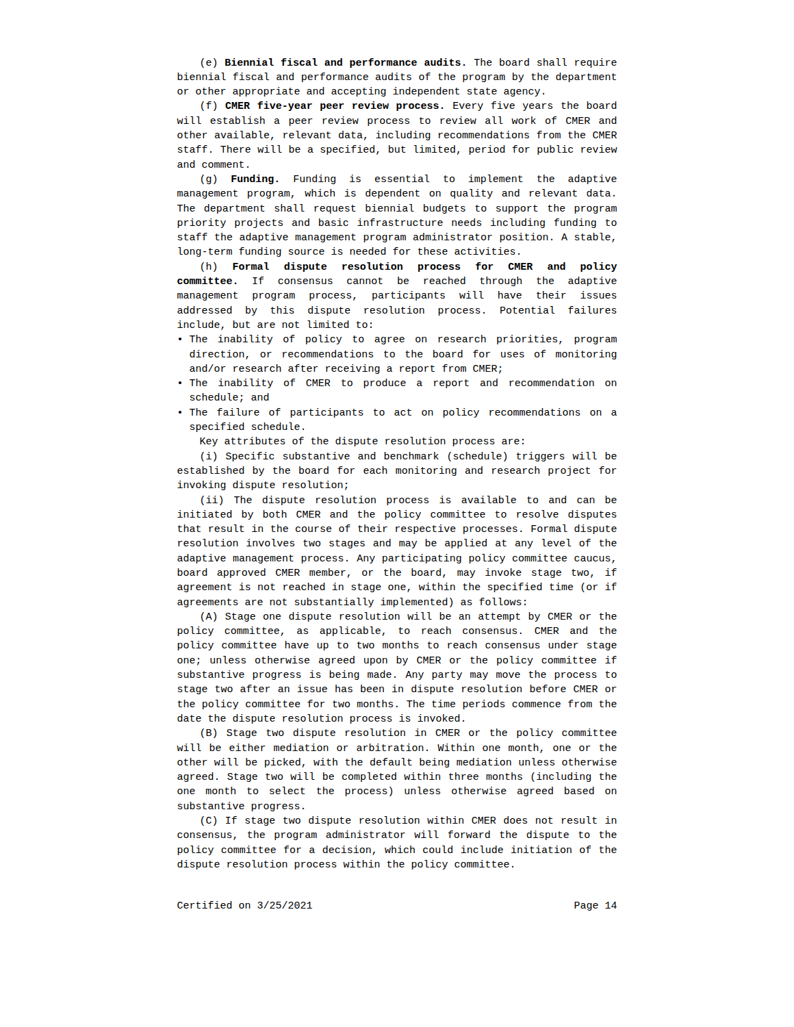(e) Biennial fiscal and performance audits. The board shall require biennial fiscal and performance audits of the program by the department or other appropriate and accepting independent state agency.
(f) CMER five-year peer review process. Every five years the board will establish a peer review process to review all work of CMER and other available, relevant data, including recommendations from the CMER staff. There will be a specified, but limited, period for public review and comment.
(g) Funding. Funding is essential to implement the adaptive management program, which is dependent on quality and relevant data. The department shall request biennial budgets to support the program priority projects and basic infrastructure needs including funding to staff the adaptive management program administrator position. A stable, long-term funding source is needed for these activities.
(h) Formal dispute resolution process for CMER and policy committee. If consensus cannot be reached through the adaptive management program process, participants will have their issues addressed by this dispute resolution process. Potential failures include, but are not limited to:
The inability of policy to agree on research priorities, program direction, or recommendations to the board for uses of monitoring and/or research after receiving a report from CMER;
The inability of CMER to produce a report and recommendation on schedule; and
The failure of participants to act on policy recommendations on a specified schedule.
Key attributes of the dispute resolution process are:
(i) Specific substantive and benchmark (schedule) triggers will be established by the board for each monitoring and research project for invoking dispute resolution;
(ii) The dispute resolution process is available to and can be initiated by both CMER and the policy committee to resolve disputes that result in the course of their respective processes. Formal dispute resolution involves two stages and may be applied at any level of the adaptive management process. Any participating policy committee caucus, board approved CMER member, or the board, may invoke stage two, if agreement is not reached in stage one, within the specified time (or if agreements are not substantially implemented) as follows:
(A) Stage one dispute resolution will be an attempt by CMER or the policy committee, as applicable, to reach consensus. CMER and the policy committee have up to two months to reach consensus under stage one; unless otherwise agreed upon by CMER or the policy committee if substantive progress is being made. Any party may move the process to stage two after an issue has been in dispute resolution before CMER or the policy committee for two months. The time periods commence from the date the dispute resolution process is invoked.
(B) Stage two dispute resolution in CMER or the policy committee will be either mediation or arbitration. Within one month, one or the other will be picked, with the default being mediation unless otherwise agreed. Stage two will be completed within three months (including the one month to select the process) unless otherwise agreed based on substantive progress.
(C) If stage two dispute resolution within CMER does not result in consensus, the program administrator will forward the dispute to the policy committee for a decision, which could include initiation of the dispute resolution process within the policy committee.
Certified on 3/25/2021 Page 14